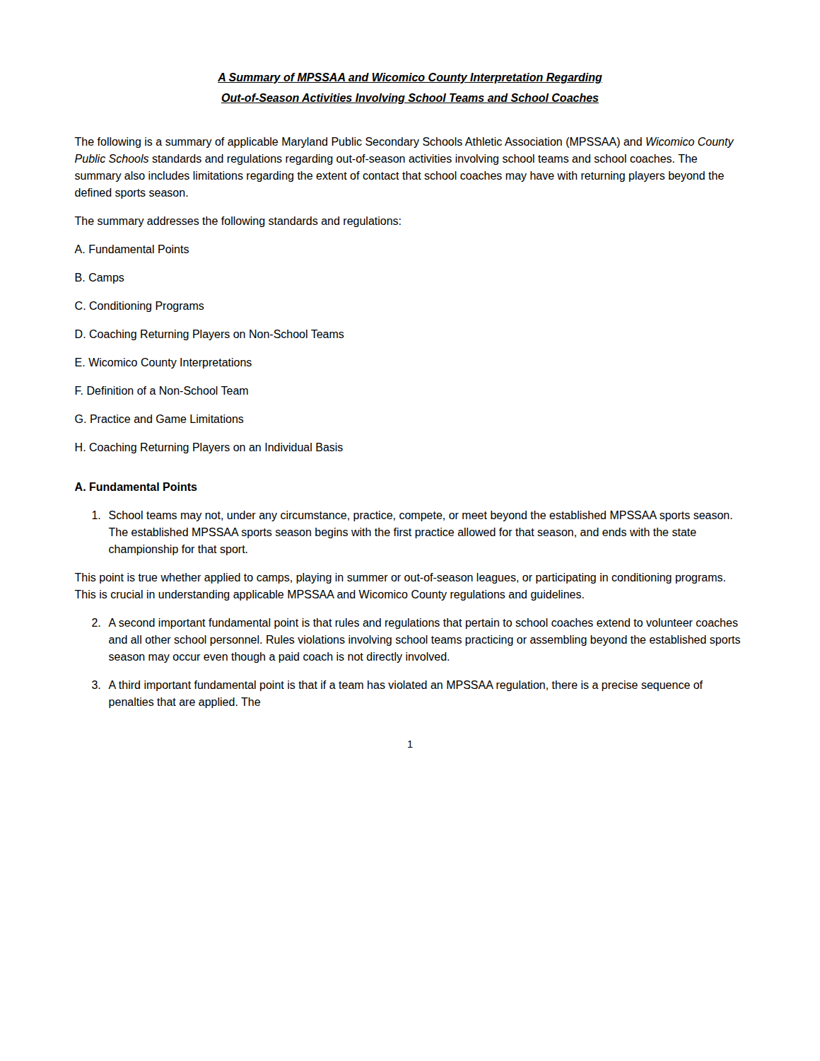A Summary of MPSSAA and Wicomico County Interpretation Regarding
Out-of-Season Activities Involving School Teams and School Coaches
The following is a summary of applicable Maryland Public Secondary Schools Athletic Association (MPSSAA) and Wicomico County Public Schools standards and regulations regarding out-of-season activities involving school teams and school coaches. The summary also includes limitations regarding the extent of contact that school coaches may have with returning players beyond the defined sports season.
The summary addresses the following standards and regulations:
A. Fundamental Points
B. Camps
C. Conditioning Programs
D. Coaching Returning Players on Non-School Teams
E. Wicomico County Interpretations
F. Definition of a Non-School Team
G. Practice and Game Limitations
H. Coaching Returning Players on an Individual Basis
A. Fundamental Points
School teams may not, under any circumstance, practice, compete, or meet beyond the established MPSSAA sports season. The established MPSSAA sports season begins with the first practice allowed for that season, and ends with the state championship for that sport.
This point is true whether applied to camps, playing in summer or out-of-season leagues, or participating in conditioning programs. This is crucial in understanding applicable MPSSAA and Wicomico County regulations and guidelines.
A second important fundamental point is that rules and regulations that pertain to school coaches extend to volunteer coaches and all other school personnel. Rules violations involving school teams practicing or assembling beyond the established sports season may occur even though a paid coach is not directly involved.
A third important fundamental point is that if a team has violated an MPSSAA regulation, there is a precise sequence of penalties that are applied. The
1